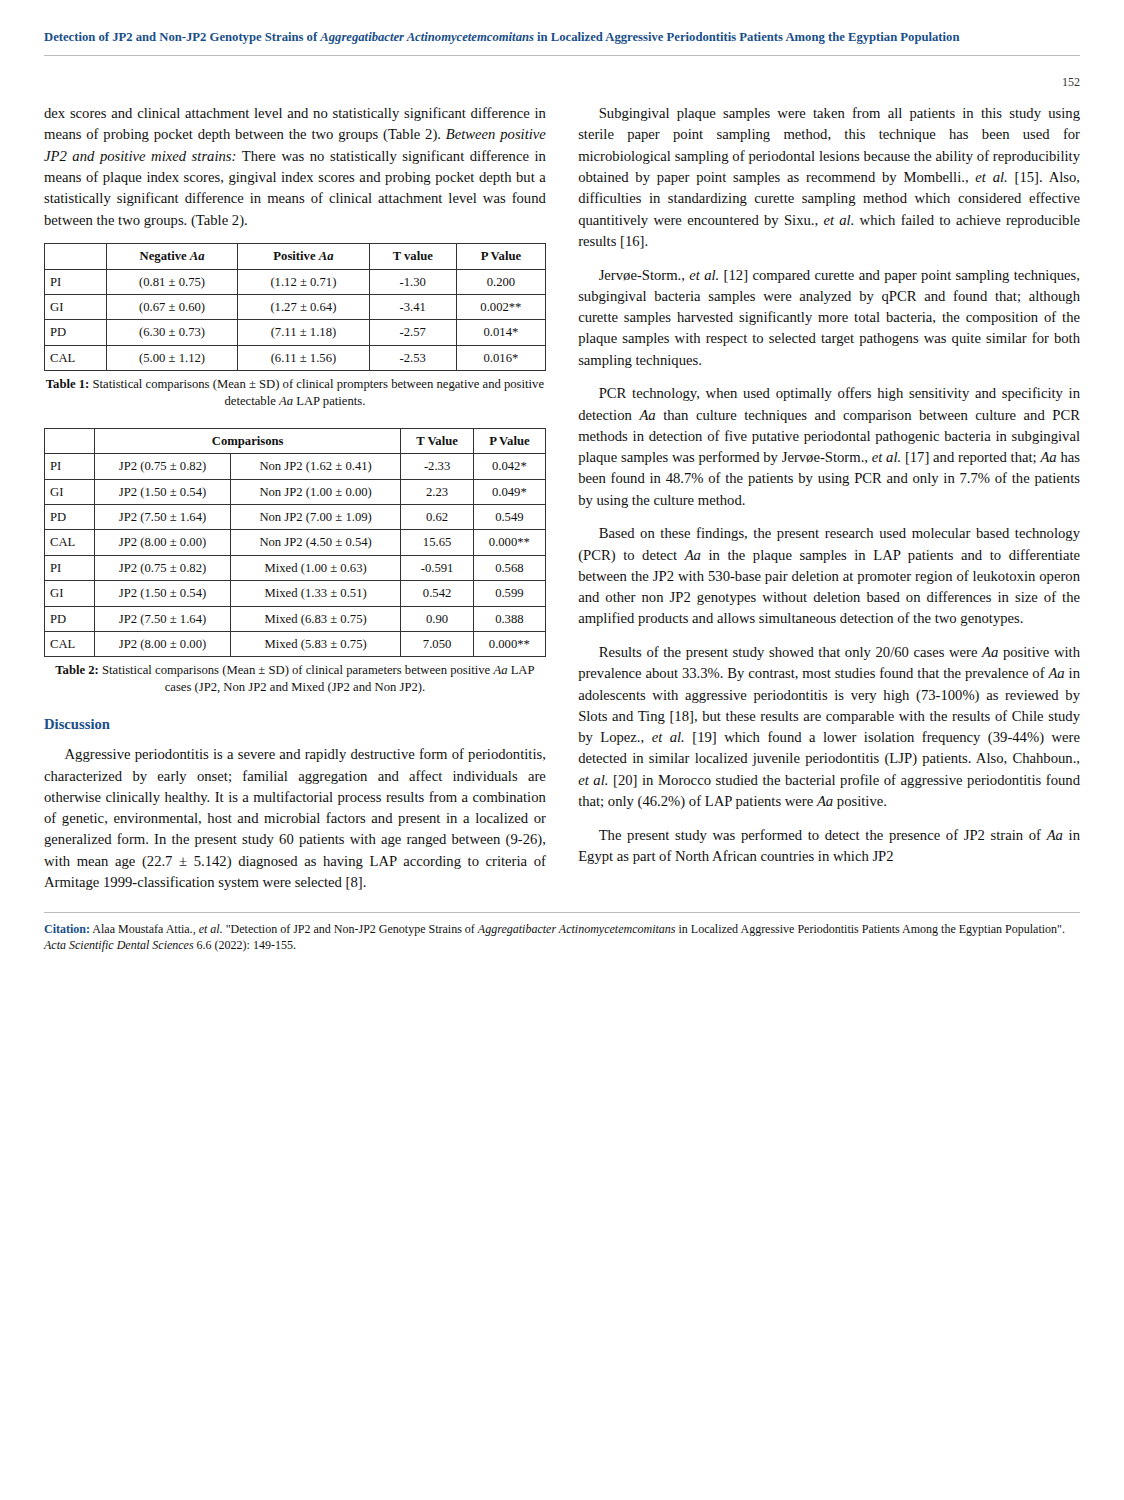Detection of JP2 and Non-JP2 Genotype Strains of Aggregatibacter Actinomycetemcomitans in Localized Aggressive Periodontitis Patients Among the Egyptian Population
152
dex scores and clinical attachment level and no statistically significant difference in means of probing pocket depth between the two groups (Table 2). Between positive JP2 and positive mixed strains: There was no statistically significant difference in means of plaque index scores, gingival index scores and probing pocket depth but a statistically significant difference in means of clinical attachment level was found between the two groups. (Table 2).
| | Negative Aa | Positive Aa | T value | P Value |
| --- | --- | --- | --- | --- |
| PI | (0.81 ± 0.75) | (1.12 ± 0.71) | -1.30 | 0.200 |
| GI | (0.67 ± 0.60) | (1.27 ± 0.64) | -3.41 | 0.002** |
| PD | (6.30 ± 0.73) | (7.11 ± 1.18) | -2.57 | 0.014* |
| CAL | (5.00 ± 1.12) | (6.11 ± 1.56) | -2.53 | 0.016* |
Table 1: Statistical comparisons (Mean ± SD) of clinical prompters between negative and positive detectable Aa LAP patients.
| | Comparisons | T Value | P Value |
| --- | --- | --- | --- |
| PI | JP2 (0.75 ± 0.82) | Non JP2 (1.62 ± 0.41) | -2.33 | 0.042* |
| GI | JP2 (1.50 ± 0.54) | Non JP2 (1.00 ± 0.00) | 2.23 | 0.049* |
| PD | JP2 (7.50 ± 1.64) | Non JP2 (7.00 ± 1.09) | 0.62 | 0.549 |
| CAL | JP2 (8.00 ± 0.00) | Non JP2 (4.50 ± 0.54) | 15.65 | 0.000** |
| PI | JP2 (0.75 ± 0.82) | Mixed (1.00 ± 0.63) | -0.591 | 0.568 |
| GI | JP2 (1.50 ± 0.54) | Mixed (1.33 ± 0.51) | 0.542 | 0.599 |
| PD | JP2 (7.50 ± 1.64) | Mixed (6.83 ± 0.75) | 0.90 | 0.388 |
| CAL | JP2 (8.00 ± 0.00) | Mixed (5.83 ± 0.75) | 7.050 | 0.000** |
Table 2: Statistical comparisons (Mean ± SD) of clinical parameters between positive Aa LAP cases (JP2, Non JP2 and Mixed (JP2 and Non JP2).
Discussion
Aggressive periodontitis is a severe and rapidly destructive form of periodontitis, characterized by early onset; familial aggregation and affect individuals are otherwise clinically healthy. It is a multifactorial process results from a combination of genetic, environmental, host and microbial factors and present in a localized or generalized form. In the present study 60 patients with age ranged between (9-26), with mean age (22.7 ± 5.142) diagnosed as having LAP according to criteria of Armitage 1999-classification system were selected [8].
Subgingival plaque samples were taken from all patients in this study using sterile paper point sampling method, this technique has been used for microbiological sampling of periodontal lesions because the ability of reproducibility obtained by paper point samples as recommend by Mombelli., et al. [15]. Also, difficulties in standardizing curette sampling method which considered effective quantitively were encountered by Sixu., et al. which failed to achieve reproducible results [16].
Jervøe-Storm., et al. [12] compared curette and paper point sampling techniques, subgingival bacteria samples were analyzed by qPCR and found that; although curette samples harvested significantly more total bacteria, the composition of the plaque samples with respect to selected target pathogens was quite similar for both sampling techniques.
PCR technology, when used optimally offers high sensitivity and specificity in detection Aa than culture techniques and comparison between culture and PCR methods in detection of five putative periodontal pathogenic bacteria in subgingival plaque samples was performed by Jervøe-Storm., et al. [17] and reported that; Aa has been found in 48.7% of the patients by using PCR and only in 7.7% of the patients by using the culture method.
Based on these findings, the present research used molecular based technology (PCR) to detect Aa in the plaque samples in LAP patients and to differentiate between the JP2 with 530-base pair deletion at promoter region of leukotoxin operon and other non JP2 genotypes without deletion based on differences in size of the amplified products and allows simultaneous detection of the two genotypes.
Results of the present study showed that only 20/60 cases were Aa positive with prevalence about 33.3%. By contrast, most studies found that the prevalence of Aa in adolescents with aggressive periodontitis is very high (73-100%) as reviewed by Slots and Ting [18], but these results are comparable with the results of Chile study by Lopez., et al. [19] which found a lower isolation frequency (39-44%) were detected in similar localized juvenile periodontitis (LJP) patients. Also, Chahboun., et al. [20] in Morocco studied the bacterial profile of aggressive periodontitis found that; only (46.2%) of LAP patients were Aa positive.
The present study was performed to detect the presence of JP2 strain of Aa in Egypt as part of North African countries in which JP2
Citation: Alaa Moustafa Attia., et al. "Detection of JP2 and Non-JP2 Genotype Strains of Aggregatibacter Actinomycetemcomitans in Localized Aggressive Periodontitis Patients Among the Egyptian Population". Acta Scientific Dental Sciences 6.6 (2022): 149-155.